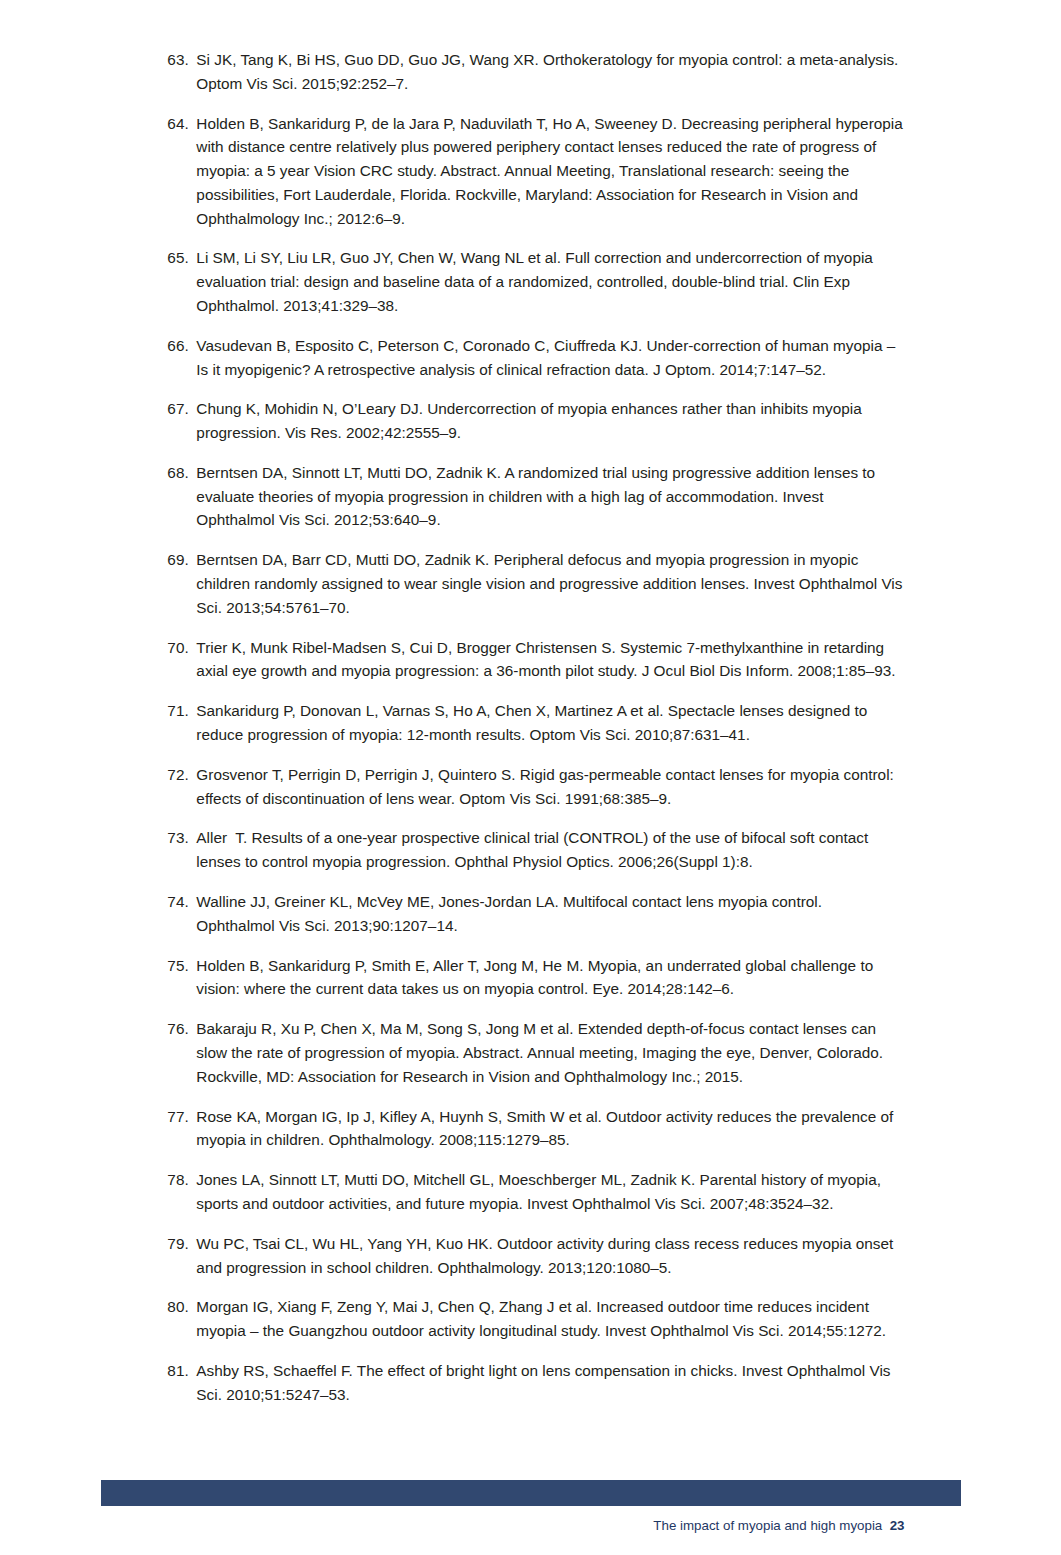Si JK, Tang K, Bi HS, Guo DD, Guo JG, Wang XR. Orthokeratology for myopia control: a meta-analysis. Optom Vis Sci. 2015;92:252–7.
Holden B, Sankaridurg P, de la Jara P, Naduvilath T, Ho A, Sweeney D. Decreasing peripheral hyperopia with distance centre relatively plus powered periphery contact lenses reduced the rate of progress of myopia: a 5 year Vision CRC study. Abstract. Annual Meeting, Translational research: seeing the possibilities, Fort Lauderdale, Florida. Rockville, Maryland: Association for Research in Vision and Ophthalmology Inc.; 2012:6–9.
Li SM, Li SY, Liu LR, Guo JY, Chen W, Wang NL et al. Full correction and undercorrection of myopia evaluation trial: design and baseline data of a randomized, controlled, double-blind trial. Clin Exp Ophthalmol. 2013;41:329–38.
Vasudevan B, Esposito C, Peterson C, Coronado C, Ciuffreda KJ. Under-correction of human myopia – Is it myopigenic? A retrospective analysis of clinical refraction data. J Optom. 2014;7:147–52.
Chung K, Mohidin N, O’Leary DJ. Undercorrection of myopia enhances rather than inhibits myopia progression. Vis Res. 2002;42:2555–9.
Berntsen DA, Sinnott LT, Mutti DO, Zadnik K. A randomized trial using progressive addition lenses to evaluate theories of myopia progression in children with a high lag of accommodation. Invest Ophthalmol Vis Sci. 2012;53:640–9.
Berntsen DA, Barr CD, Mutti DO, Zadnik K. Peripheral defocus and myopia progression in myopic children randomly assigned to wear single vision and progressive addition lenses. Invest Ophthalmol Vis Sci. 2013;54:5761–70.
Trier K, Munk Ribel-Madsen S, Cui D, Brogger Christensen S. Systemic 7-methylxanthine in retarding axial eye growth and myopia progression: a 36-month pilot study. J Ocul Biol Dis Inform. 2008;1:85–93.
Sankaridurg P, Donovan L, Varnas S, Ho A, Chen X, Martinez A et al. Spectacle lenses designed to reduce progression of myopia: 12-month results. Optom Vis Sci. 2010;87:631–41.
Grosvenor T, Perrigin D, Perrigin J, Quintero S. Rigid gas-permeable contact lenses for myopia control: effects of discontinuation of lens wear. Optom Vis Sci. 1991;68:385–9.
Aller T. Results of a one-year prospective clinical trial (CONTROL) of the use of bifocal soft contact lenses to control myopia progression. Ophthal Physiol Optics. 2006;26(Suppl 1):8.
Walline JJ, Greiner KL, McVey ME, Jones-Jordan LA. Multifocal contact lens myopia control. Ophthalmol Vis Sci. 2013;90:1207–14.
Holden B, Sankaridurg P, Smith E, Aller T, Jong M, He M. Myopia, an underrated global challenge to vision: where the current data takes us on myopia control. Eye. 2014;28:142–6.
Bakaraju R, Xu P, Chen X, Ma M, Song S, Jong M et al. Extended depth-of-focus contact lenses can slow the rate of progression of myopia. Abstract. Annual meeting, Imaging the eye, Denver, Colorado. Rockville, MD: Association for Research in Vision and Ophthalmology Inc.; 2015.
Rose KA, Morgan IG, Ip J, Kifley A, Huynh S, Smith W et al. Outdoor activity reduces the prevalence of myopia in children. Ophthalmology. 2008;115:1279–85.
Jones LA, Sinnott LT, Mutti DO, Mitchell GL, Moeschberger ML, Zadnik K. Parental history of myopia, sports and outdoor activities, and future myopia. Invest Ophthalmol Vis Sci. 2007;48:3524–32.
Wu PC, Tsai CL, Wu HL, Yang YH, Kuo HK. Outdoor activity during class recess reduces myopia onset and progression in school children. Ophthalmology. 2013;120:1080–5.
Morgan IG, Xiang F, Zeng Y, Mai J, Chen Q, Zhang J et al. Increased outdoor time reduces incident myopia – the Guangzhou outdoor activity longitudinal study. Invest Ophthalmol Vis Sci. 2014;55:1272.
Ashby RS, Schaeffel F. The effect of bright light on lens compensation in chicks. Invest Ophthalmol Vis Sci. 2010;51:5247–53.
The impact of myopia and high myopia 23